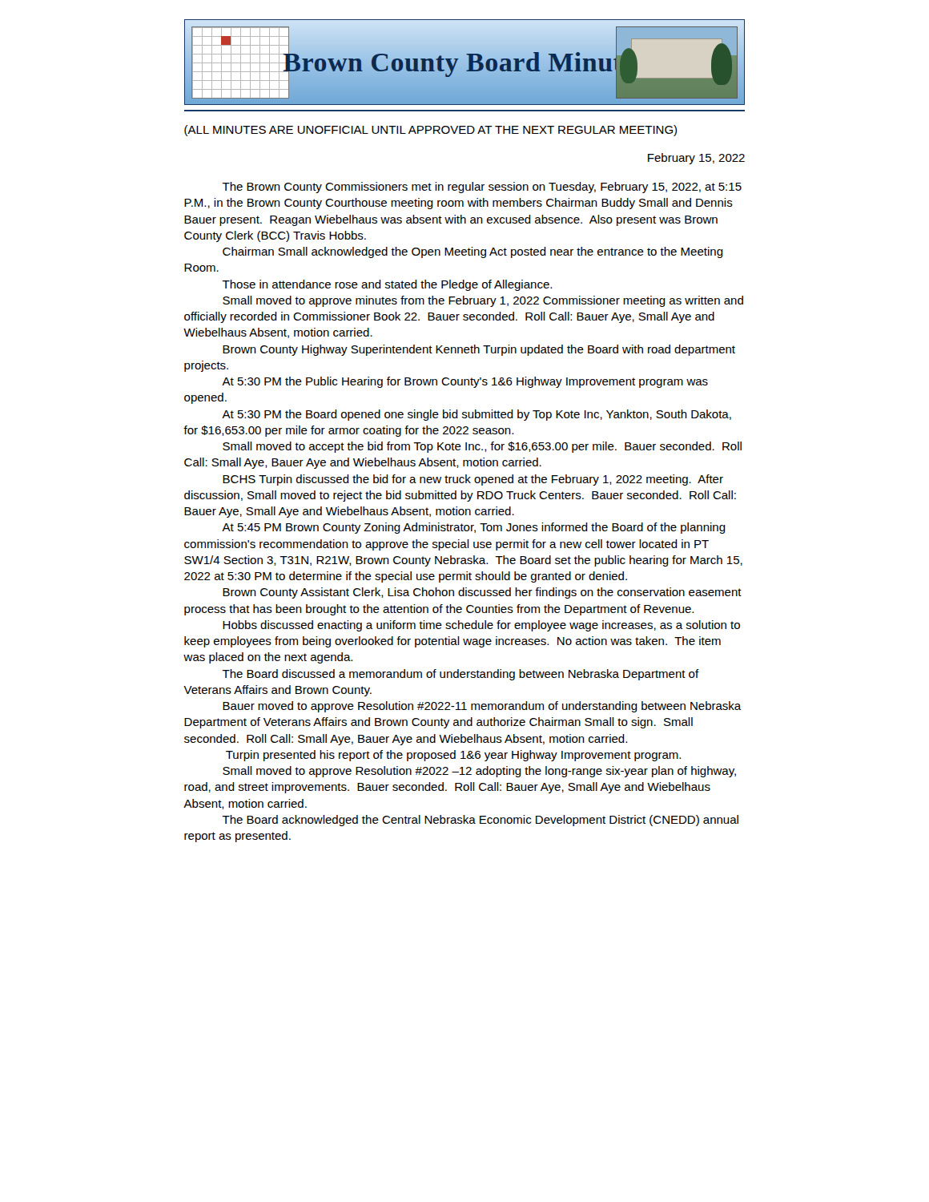Brown County Board Minutes
(ALL MINUTES ARE UNOFFICIAL UNTIL APPROVED AT THE NEXT REGULAR MEETING)
February 15, 2022
The Brown County Commissioners met in regular session on Tuesday, February 15, 2022, at 5:15 P.M., in the Brown County Courthouse meeting room with members Chairman Buddy Small and Dennis Bauer present. Reagan Wiebelhaus was absent with an excused absence. Also present was Brown County Clerk (BCC) Travis Hobbs.
Chairman Small acknowledged the Open Meeting Act posted near the entrance to the Meeting Room.
Those in attendance rose and stated the Pledge of Allegiance.
Small moved to approve minutes from the February 1, 2022 Commissioner meeting as written and officially recorded in Commissioner Book 22. Bauer seconded. Roll Call: Bauer Aye, Small Aye and Wiebelhaus Absent, motion carried.
Brown County Highway Superintendent Kenneth Turpin updated the Board with road department projects.
At 5:30 PM the Public Hearing for Brown County's 1&6 Highway Improvement program was opened.
At 5:30 PM the Board opened one single bid submitted by Top Kote Inc, Yankton, South Dakota, for $16,653.00 per mile for armor coating for the 2022 season.
Small moved to accept the bid from Top Kote Inc., for $16,653.00 per mile. Bauer seconded. Roll Call: Small Aye, Bauer Aye and Wiebelhaus Absent, motion carried.
BCHS Turpin discussed the bid for a new truck opened at the February 1, 2022 meeting. After discussion, Small moved to reject the bid submitted by RDO Truck Centers. Bauer seconded. Roll Call: Bauer Aye, Small Aye and Wiebelhaus Absent, motion carried.
At 5:45 PM Brown County Zoning Administrator, Tom Jones informed the Board of the planning commission's recommendation to approve the special use permit for a new cell tower located in PT SW1/4 Section 3, T31N, R21W, Brown County Nebraska. The Board set the public hearing for March 15, 2022 at 5:30 PM to determine if the special use permit should be granted or denied.
Brown County Assistant Clerk, Lisa Chohon discussed her findings on the conservation easement process that has been brought to the attention of the Counties from the Department of Revenue.
Hobbs discussed enacting a uniform time schedule for employee wage increases, as a solution to keep employees from being overlooked for potential wage increases. No action was taken. The item was placed on the next agenda.
The Board discussed a memorandum of understanding between Nebraska Department of Veterans Affairs and Brown County.
Bauer moved to approve Resolution #2022-11 memorandum of understanding between Nebraska Department of Veterans Affairs and Brown County and authorize Chairman Small to sign. Small seconded. Roll Call: Small Aye, Bauer Aye and Wiebelhaus Absent, motion carried.
Turpin presented his report of the proposed 1&6 year Highway Improvement program.
Small moved to approve Resolution #2022 –12 adopting the long-range six-year plan of highway, road, and street improvements. Bauer seconded. Roll Call: Bauer Aye, Small Aye and Wiebelhaus Absent, motion carried.
The Board acknowledged the Central Nebraska Economic Development District (CNEDD) annual report as presented.